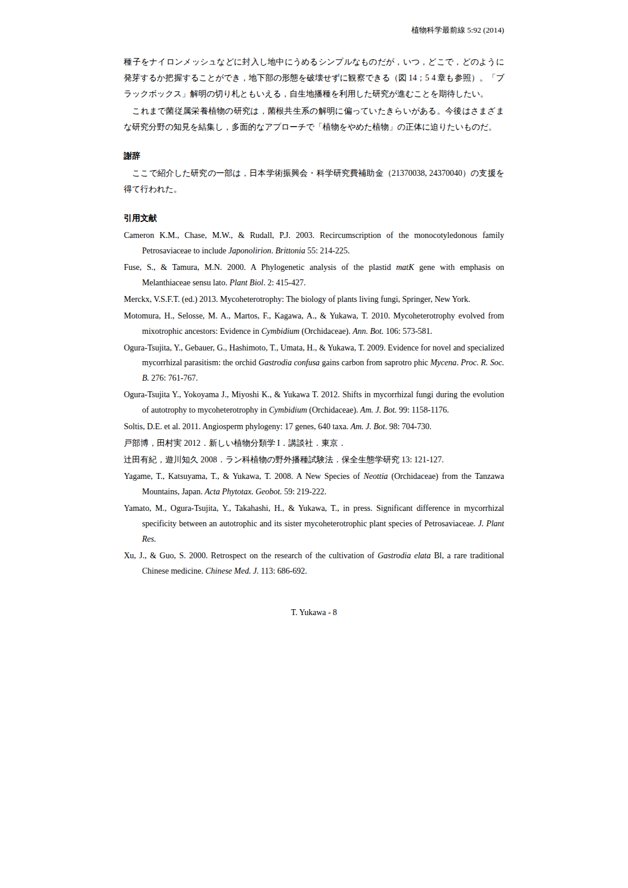植物科学最前線 5:92 (2014)
種子をナイロンメッシュなどに封入し地中にうめるシンプルなものだが，いつ，どこで，どのように発芽するか把握することができ，地下部の形態を破壊せずに観察できる（図 14；5 4 章も参照）。「ブラックボックス」解明の切り札ともいえる，自生地播種を利用した研究が進むことを期待したい。
これまで菌従属栄養植物の研究は，菌根共生系の解明に偏っていたきらいがある。今後はさまざまな研究分野の知見を結集し，多面的なアプローチで「植物をやめた植物」の正体に迫りたいものだ。
謝辞
ここで紹介した研究の一部は，日本学術振興会・科学研究費補助金（21370038, 24370040）の支援を得て行われた。
引用文献
Cameron K.M., Chase, M.W., & Rudall, P.J. 2003. Recircumscription of the monocotyledonous family Petrosaviaceae to include Japonolirion. Brittonia 55: 214-225.
Fuse, S., & Tamura, M.N. 2000. A Phylogenetic analysis of the plastid matK gene with emphasis on Melanthiaceae sensu lato. Plant Biol. 2: 415-427.
Merckx, V.S.F.T. (ed.) 2013. Mycoheterotrophy: The biology of plants living fungi, Springer, New York.
Motomura, H., Selosse, M. A., Martos, F., Kagawa, A., & Yukawa, T. 2010. Mycoheterotrophy evolved from mixotrophic ancestors: Evidence in Cymbidium (Orchidaceae). Ann. Bot. 106: 573-581.
Ogura-Tsujita, Y., Gebauer, G., Hashimoto, T., Umata, H., & Yukawa, T. 2009. Evidence for novel and specialized mycorrhizal parasitism: the orchid Gastrodia confusa gains carbon from saprotro phic Mycena. Proc. R. Soc. B. 276: 761-767.
Ogura-Tsujita Y., Yokoyama J., Miyoshi K., & Yukawa T. 2012. Shifts in mycorrhizal fungi during the evolution of autotrophy to mycoheterotrophy in Cymbidium (Orchidaceae). Am. J. Bot. 99: 1158-1176.
Soltis, D.E. et al. 2011. Angiosperm phylogeny: 17 genes, 640 taxa. Am. J. Bot. 98: 704-730.
戸部博，田村実 2012．新しい植物分類学 I．講談社．東京．
辻田有紀，遊川知久 2008．ラン科植物の野外播種試験法．保全生態学研究 13: 121-127.
Yagame, T., Katsuyama, T., & Yukawa, T. 2008. A New Species of Neottia (Orchidaceae) from the Tanzawa Mountains, Japan. Acta Phytotax. Geobot. 59: 219-222.
Yamato, M., Ogura-Tsujita, Y., Takahashi, H., & Yukawa, T., in press. Significant difference in mycorrhizal specificity between an autotrophic and its sister mycoheterotrophic plant species of Petrosaviaceae. J. Plant Res.
Xu, J., & Guo, S. 2000. Retrospect on the research of the cultivation of Gastrodia elata Bl, a rare traditional Chinese medicine. Chinese Med. J. 113: 686-692.
T. Yukawa - 8